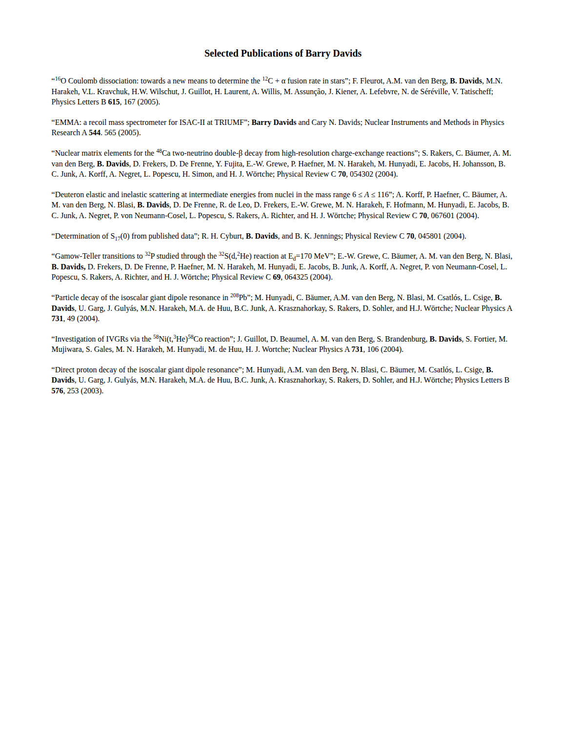Selected Publications of Barry Davids
“16O Coulomb dissociation: towards a new means to determine the 12C + α fusion rate in stars”; F. Fleurot, A.M. van den Berg, B. Davids, M.N. Harakeh, V.L. Kravchuk, H.W. Wilschut, J. Guillot, H. Laurent, A. Willis, M. Assunção, J. Kiener, A. Lefebvre, N. de Séréville, V. Tatischeff; Physics Letters B 615, 167 (2005).
“EMMA: a recoil mass spectrometer for ISAC-II at TRIUMF”; Barry Davids and Cary N. Davids; Nuclear Instruments and Methods in Physics Research A 544. 565 (2005).
“Nuclear matrix elements for the 48Ca two-neutrino double-β decay from high-resolution charge-exchange reactions”; S. Rakers, C. Bäumer, A. M. van den Berg, B. Davids, D. Frekers, D. De Frenne, Y. Fujita, E.-W. Grewe, P. Haefner, M. N. Harakeh, M. Hunyadi, E. Jacobs, H. Johansson, B. C. Junk, A. Korff, A. Negret, L. Popescu, H. Simon, and H. J. Wörtche; Physical Review C 70, 054302 (2004).
“Deuteron elastic and inelastic scattering at intermediate energies from nuclei in the mass range 6 ≤ A ≤ 116”; A. Korff, P. Haefner, C. Bäumer, A. M. van den Berg, N. Blasi, B. Davids, D. De Frenne, R. de Leo, D. Frekers, E.-W. Grewe, M. N. Harakeh, F. Hofmann, M. Hunyadi, E. Jacobs, B. C. Junk, A. Negret, P. von Neumann-Cosel, L. Popescu, S. Rakers, A. Richter, and H. J. Wörtche; Physical Review C 70, 067601 (2004).
“Determination of S17(0) from published data”; R. H. Cyburt, B. Davids, and B. K. Jennings; Physical Review C 70, 045801 (2004).
“Gamow-Teller transitions to 32P studied through the 32S(d,2He) reaction at Ed=170 MeV”; E.-W. Grewe, C. Bäumer, A. M. van den Berg, N. Blasi, B. Davids, D. Frekers, D. De Frenne, P. Haefner, M. N. Harakeh, M. Hunyadi, E. Jacobs, B. Junk, A. Korff, A. Negret, P. von Neumann-Cosel, L. Popescu, S. Rakers, A. Richter, and H. J. Wörtche; Physical Review C 69, 064325 (2004).
“Particle decay of the isoscalar giant dipole resonance in 208Pb”; M. Hunyadi, C. Bäumer, A.M. van den Berg, N. Blasi, M. Csatlós, L. Csige, B. Davids, U. Garg, J. Gulyás, M.N. Harakeh, M.A. de Huu, B.C. Junk, A. Krasznahorkay, S. Rakers, D. Sohler, and H.J. Wörtche; Nuclear Physics A 731, 49 (2004).
“Investigation of IVGRs via the 58Ni(t,3He)58Co reaction”; J. Guillot, D. Beaumel, A. M. van den Berg, S. Brandenburg, B. Davids, S. Fortier, M. Mujiwara, S. Gales, M. N. Harakeh, M. Hunyadi, M. de Huu, H. J. Wortche; Nuclear Physics A 731, 106 (2004).
“Direct proton decay of the isoscalar giant dipole resonance”; M. Hunyadi, A.M. van den Berg, N. Blasi, C. Bäumer, M. Csatlós, L. Csige, B. Davids, U. Garg, J. Gulyás, M.N. Harakeh, M.A. de Huu, B.C. Junk, A. Krasznahorkay, S. Rakers, D. Sohler, and H.J. Wörtche; Physics Letters B 576, 253 (2003).